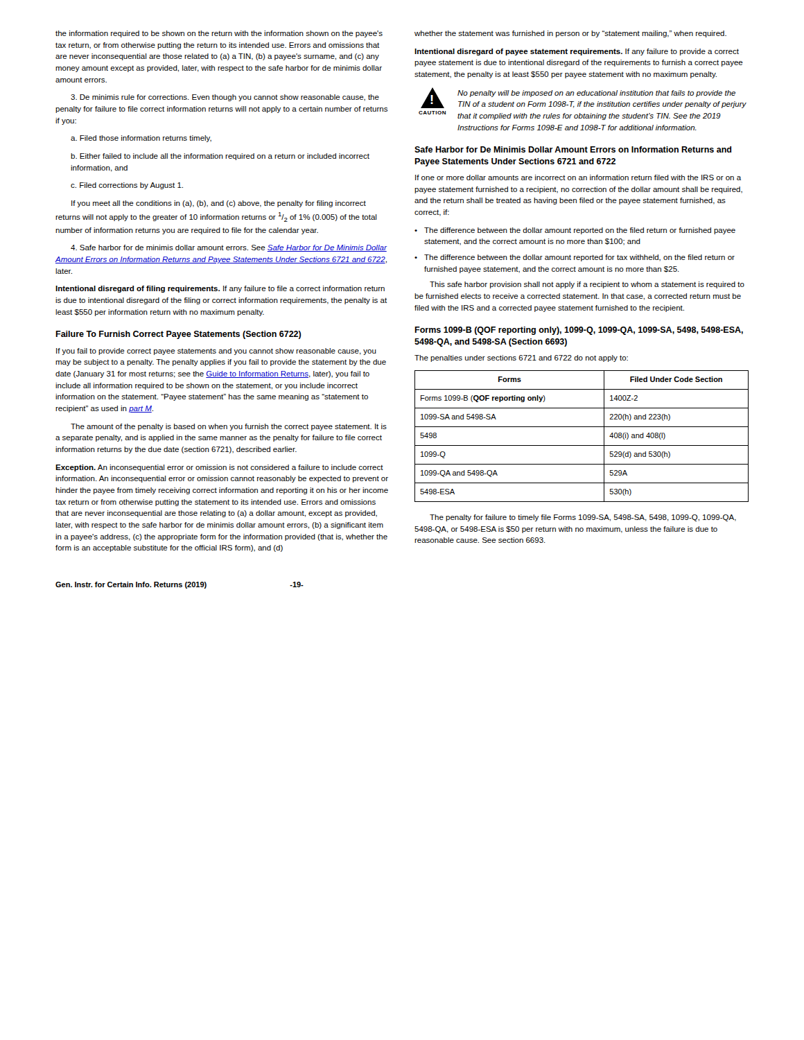the information required to be shown on the return with the information shown on the payee's tax return, or from otherwise putting the return to its intended use. Errors and omissions that are never inconsequential are those related to (a) a TIN, (b) a payee's surname, and (c) any money amount except as provided, later, with respect to the safe harbor for de minimis dollar amount errors.
3. De minimis rule for corrections. Even though you cannot show reasonable cause, the penalty for failure to file correct information returns will not apply to a certain number of returns if you:
a. Filed those information returns timely,
b. Either failed to include all the information required on a return or included incorrect information, and
c. Filed corrections by August 1.
If you meet all the conditions in (a), (b), and (c) above, the penalty for filing incorrect returns will not apply to the greater of 10 information returns or 1/2 of 1% (0.005) of the total number of information returns you are required to file for the calendar year.
4. Safe harbor for de minimis dollar amount errors. See Safe Harbor for De Minimis Dollar Amount Errors on Information Returns and Payee Statements Under Sections 6721 and 6722, later.
Intentional disregard of filing requirements. If any failure to file a correct information return is due to intentional disregard of the filing or correct information requirements, the penalty is at least $550 per information return with no maximum penalty.
Failure To Furnish Correct Payee Statements (Section 6722)
If you fail to provide correct payee statements and you cannot show reasonable cause, you may be subject to a penalty. The penalty applies if you fail to provide the statement by the due date (January 31 for most returns; see the Guide to Information Returns, later), you fail to include all information required to be shown on the statement, or you include incorrect information on the statement. “Payee statement” has the same meaning as “statement to recipient” as used in part M.
The amount of the penalty is based on when you furnish the correct payee statement. It is a separate penalty, and is applied in the same manner as the penalty for failure to file correct information returns by the due date (section 6721), described earlier.
Exception. An inconsequential error or omission is not considered a failure to include correct information. An inconsequential error or omission cannot reasonably be expected to prevent or hinder the payee from timely receiving correct information and reporting it on his or her income tax return or from otherwise putting the statement to its intended use. Errors and omissions that are never inconsequential are those relating to (a) a dollar amount, except as provided, later, with respect to the safe harbor for de minimis dollar amount errors, (b) a significant item in a payee's address, (c) the appropriate form for the information provided (that is, whether the form is an acceptable substitute for the official IRS form), and (d)
whether the statement was furnished in person or by “statement mailing,” when required.
Intentional disregard of payee statement requirements. If any failure to provide a correct payee statement is due to intentional disregard of the requirements to furnish a correct payee statement, the penalty is at least $550 per payee statement with no maximum penalty.
! CAUTION
No penalty will be imposed on an educational institution that fails to provide the TIN of a student on Form 1098-T, if the institution certifies under penalty of perjury that it complied with the rules for obtaining the student’s TIN. See the 2019 Instructions for Forms 1098-E and 1098-T for additional information.
Safe Harbor for De Minimis Dollar Amount Errors on Information Returns and Payee Statements Under Sections 6721 and 6722
If one or more dollar amounts are incorrect on an information return filed with the IRS or on a payee statement furnished to a recipient, no correction of the dollar amount shall be required, and the return shall be treated as having been filed or the payee statement furnished, as correct, if:
The difference between the dollar amount reported on the filed return or furnished payee statement, and the correct amount is no more than $100; and
The difference between the dollar amount reported for tax withheld, on the filed return or furnished payee statement, and the correct amount is no more than $25.
This safe harbor provision shall not apply if a recipient to whom a statement is required to be furnished elects to receive a corrected statement. In that case, a corrected return must be filed with the IRS and a corrected payee statement furnished to the recipient.
Forms 1099-B (QOF reporting only), 1099-Q, 1099-QA, 1099-SA, 5498, 5498-ESA, 5498-QA, and 5498-SA (Section 6693)
The penalties under sections 6721 and 6722 do not apply to:
| Forms | Filed Under Code Section |
| --- | --- |
| Forms 1099-B ( QOF reporting only ) | 1400Z-2 |
| 1099-SA and 5498-SA | 220(h) and 223(h) |
| 5498 | 408(i) and 408(l) |
| 1099-Q | 529(d) and 530(h) |
| 1099-QA and 5498-QA | 529A |
| 5498-ESA | 530(h) |
The penalty for failure to timely file Forms 1099-SA, 5498-SA, 5498, 1099-Q, 1099-QA, 5498-QA, or 5498-ESA is $50 per return with no maximum, unless the failure is due to reasonable cause. See section 6693.
Gen. Instr. for Certain Info. Returns (2019)-19-